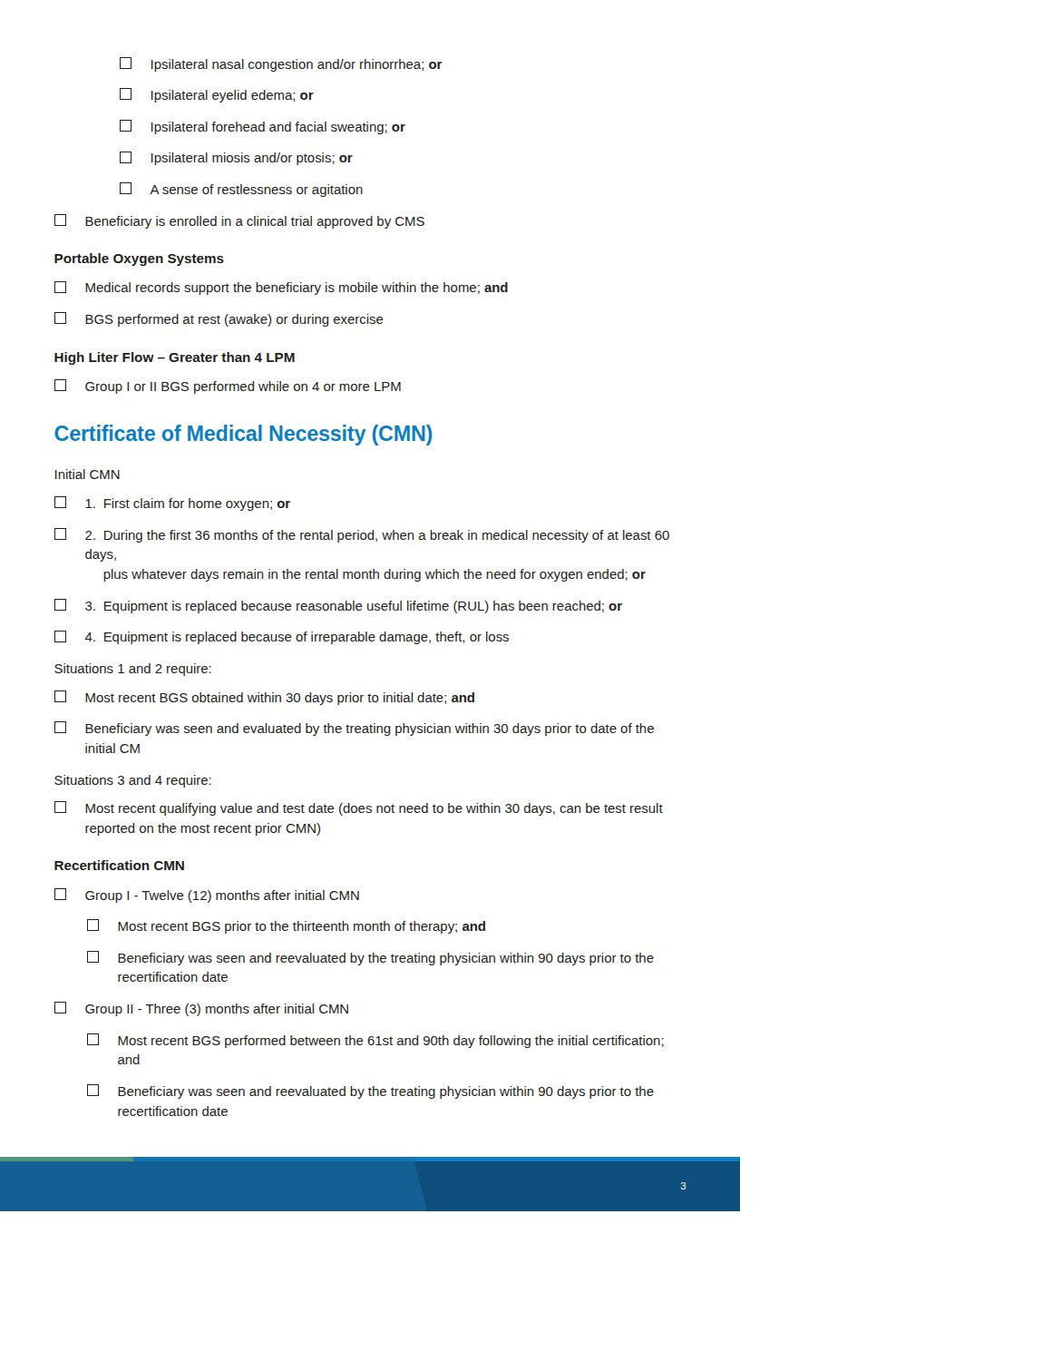Ipsilateral nasal congestion and/or rhinorrhea; or
Ipsilateral eyelid edema; or
Ipsilateral forehead and facial sweating; or
Ipsilateral miosis and/or ptosis; or
A sense of restlessness or agitation
Beneficiary is enrolled in a clinical trial approved by CMS
Portable Oxygen Systems
Medical records support the beneficiary is mobile within the home; and
BGS performed at rest (awake) or during exercise
High Liter Flow – Greater than 4 LPM
Group I or II BGS performed while on 4 or more LPM
Certificate of Medical Necessity (CMN)
Initial CMN
1. First claim for home oxygen; or
2. During the first 36 months of the rental period, when a break in medical necessity of at least 60 days, plus whatever days remain in the rental month during which the need for oxygen ended; or
3. Equipment is replaced because reasonable useful lifetime (RUL) has been reached; or
4. Equipment is replaced because of irreparable damage, theft, or loss
Situations 1 and 2 require:
Most recent BGS obtained within 30 days prior to initial date; and
Beneficiary was seen and evaluated by the treating physician within 30 days prior to date of the initial CM
Situations 3 and 4 require:
Most recent qualifying value and test date (does not need to be within 30 days, can be test result reported on the most recent prior CMN)
Recertification CMN
Group I - Twelve (12) months after initial CMN
Most recent BGS prior to the thirteenth month of therapy; and
Beneficiary was seen and reevaluated by the treating physician within 90 days prior to the recertification date
Group II - Three (3) months after initial CMN
Most recent BGS performed between the 61st and 90th day following the initial certification; and
Beneficiary was seen and reevaluated by the treating physician within 90 days prior to the recertification date
3